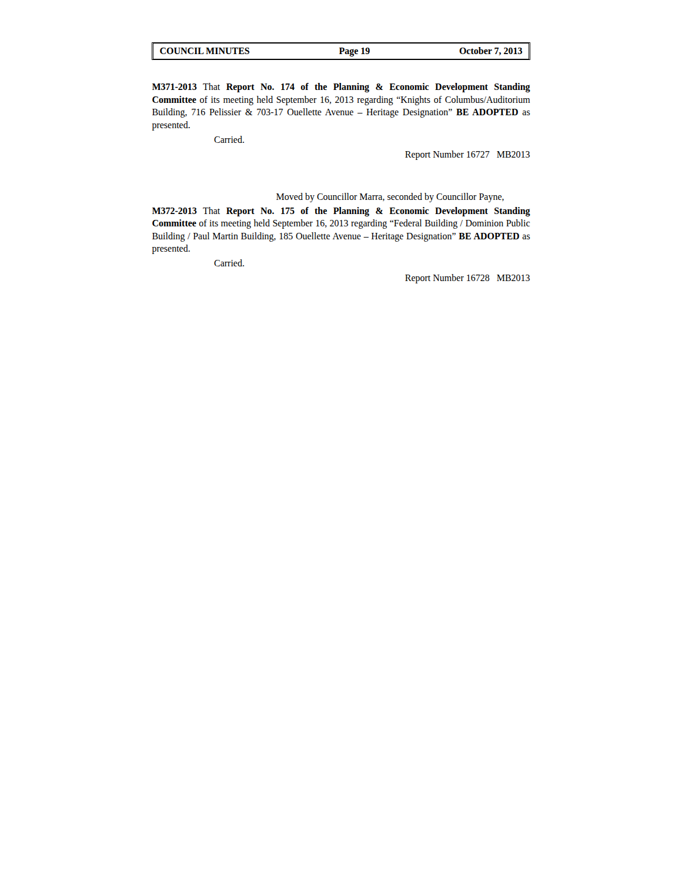COUNCIL MINUTES Page 19 October 7, 2013
M371-2013 That Report No. 174 of the Planning & Economic Development Standing Committee of its meeting held September 16, 2013 regarding “Knights of Columbus/Auditorium Building, 716 Pelissier & 703-17 Ouellette Avenue – Heritage Designation” BE ADOPTED as presented.
Carried.
Report Number 16727 MB2013
Moved by Councillor Marra, seconded by Councillor Payne,
M372-2013 That Report No. 175 of the Planning & Economic Development Standing Committee of its meeting held September 16, 2013 regarding “Federal Building / Dominion Public Building / Paul Martin Building, 185 Ouellette Avenue – Heritage Designation” BE ADOPTED as presented.
Carried.
Report Number 16728 MB2013